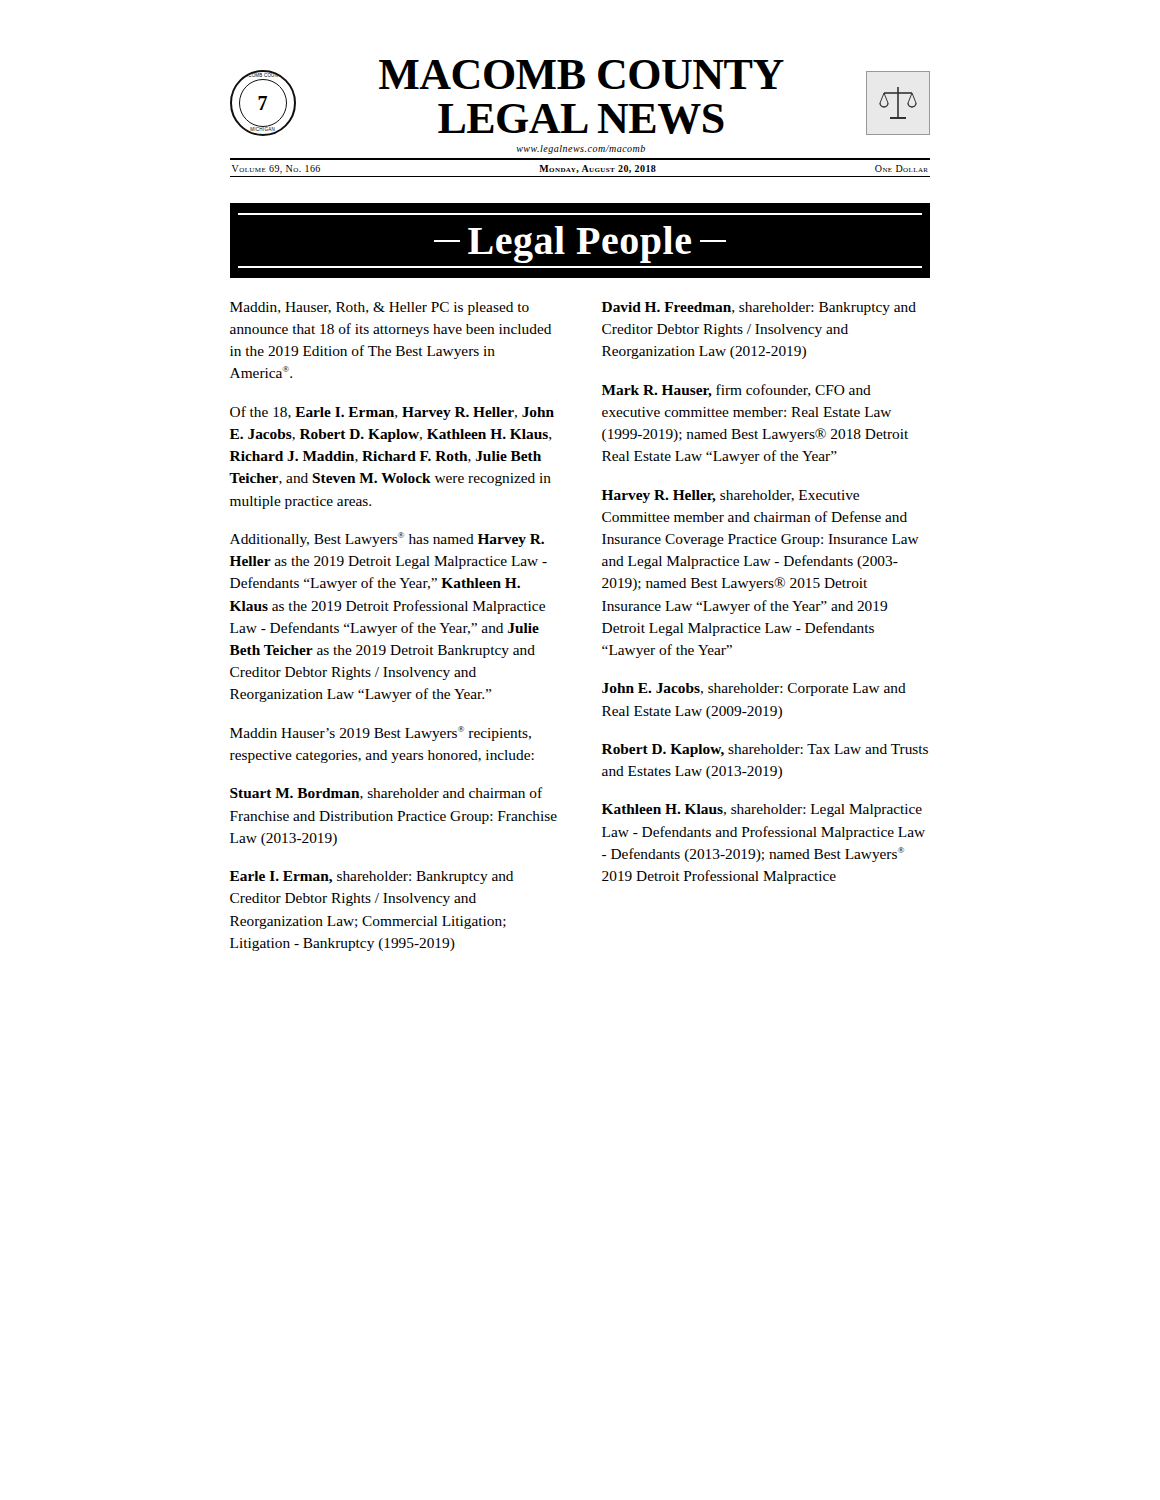MACOMB COUNTY
7
MICHIGAN
Macomb County Legal News
www.legalnews.com/macomb
Volume 69, No. 166 Monday, August 20, 2018 One Dollar
Legal People
Maddin, Hauser, Roth, & Heller PC is pleased to announce that 18 of its attorneys have been included in the 2019 Edition of The Best Lawyers in America®.
Of the 18, Earle I. Erman, Harvey R. Heller, John E. Jacobs, Robert D. Kaplow, Kathleen H. Klaus, Richard J. Maddin, Richard F. Roth, Julie Beth Teicher, and Steven M. Wolock were recognized in multiple practice areas.
Additionally, Best Lawyers® has named Harvey R. Heller as the 2019 Detroit Legal Malpractice Law - Defendants “Lawyer of the Year,” Kathleen H. Klaus as the 2019 Detroit Professional Malpractice Law - Defendants “Lawyer of the Year,” and Julie Beth Teicher as the 2019 Detroit Bankruptcy and Creditor Debtor Rights / Insolvency and Reorganization Law “Lawyer of the Year.”
Maddin Hauser’s 2019 Best Lawyers® recipients, respective categories, and years honored, include:
Stuart M. Bordman, shareholder and chairman of Franchise and Distribution Practice Group: Franchise Law (2013-2019)
Earle I. Erman, shareholder: Bankruptcy and Creditor Debtor Rights / Insolvency and Reorganization Law; Commercial Litigation; Litigation - Bankruptcy (1995-2019)
David H. Freedman, shareholder: Bankruptcy and Creditor Debtor Rights / Insolvency and Reorganization Law (2012-2019)
Mark R. Hauser, firm cofounder, CFO and executive committee member: Real Estate Law (1999-2019); named Best Lawyers® 2018 Detroit Real Estate Law “Lawyer of the Year”
Harvey R. Heller, shareholder, Executive Committee member and chairman of Defense and Insurance Coverage Practice Group: Insurance Law and Legal Malpractice Law - Defendants (2003-2019); named Best Lawyers® 2015 Detroit Insurance Law “Lawyer of the Year” and 2019 Detroit Legal Malpractice Law - Defendants “Lawyer of the Year”
John E. Jacobs, shareholder: Corporate Law and Real Estate Law (2009-2019)
Robert D. Kaplow, shareholder: Tax Law and Trusts and Estates Law (2013-2019)
Kathleen H. Klaus, shareholder: Legal Malpractice Law - Defendants and Professional Malpractice Law - Defendants (2013-2019); named Best Lawyers® 2019 Detroit Professional Malpractice